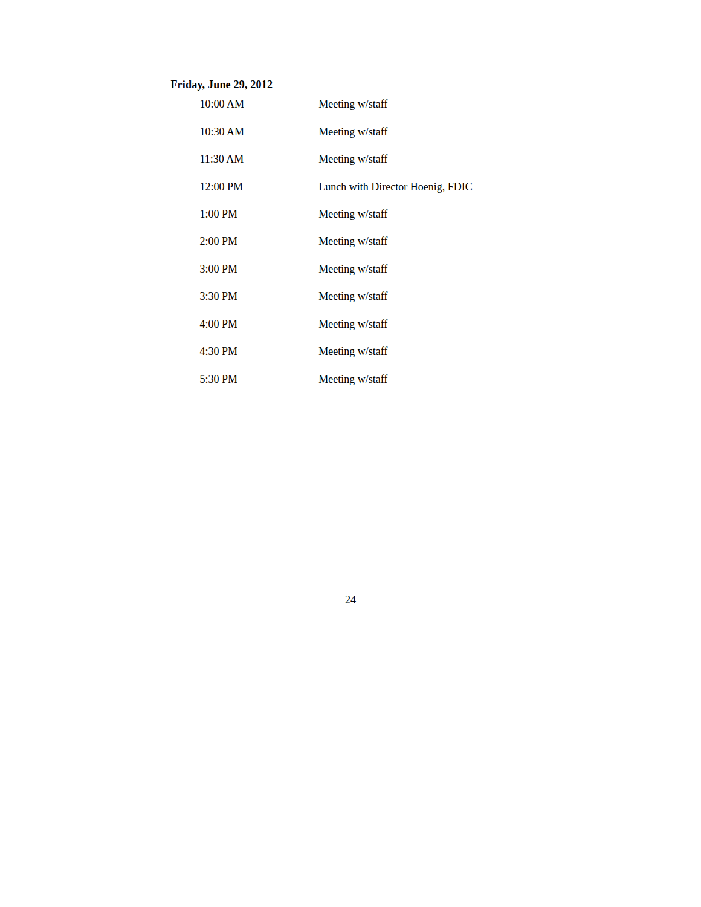Friday, June 29, 2012
| 10:00 AM | Meeting w/staff |
| 10:30 AM | Meeting w/staff |
| 11:30 AM | Meeting w/staff |
| 12:00 PM | Lunch with Director Hoenig, FDIC |
| 1:00 PM | Meeting w/staff |
| 2:00 PM | Meeting w/staff |
| 3:00 PM | Meeting w/staff |
| 3:30 PM | Meeting w/staff |
| 4:00 PM | Meeting w/staff |
| 4:30 PM | Meeting w/staff |
| 5:30 PM | Meeting w/staff |
24